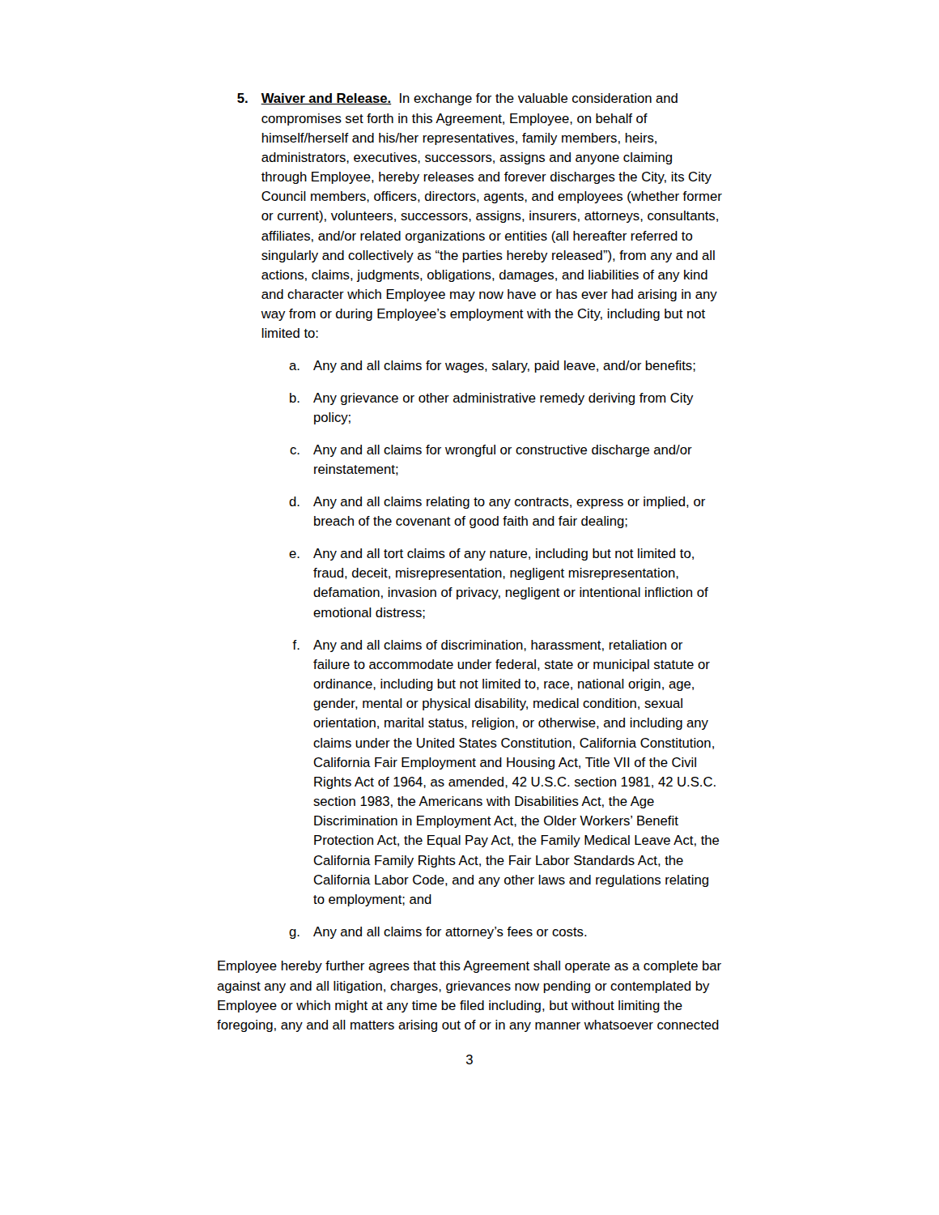Waiver and Release. In exchange for the valuable consideration and compromises set forth in this Agreement, Employee, on behalf of himself/herself and his/her representatives, family members, heirs, administrators, executives, successors, assigns and anyone claiming through Employee, hereby releases and forever discharges the City, its City Council members, officers, directors, agents, and employees (whether former or current), volunteers, successors, assigns, insurers, attorneys, consultants, affiliates, and/or related organizations or entities (all hereafter referred to singularly and collectively as “the parties hereby released”), from any and all actions, claims, judgments, obligations, damages, and liabilities of any kind and character which Employee may now have or has ever had arising in any way from or during Employee’s employment with the City, including but not limited to:
Any and all claims for wages, salary, paid leave, and/or benefits;
Any grievance or other administrative remedy deriving from City policy;
Any and all claims for wrongful or constructive discharge and/or reinstatement;
Any and all claims relating to any contracts, express or implied, or breach of the covenant of good faith and fair dealing;
Any and all tort claims of any nature, including but not limited to, fraud, deceit, misrepresentation, negligent misrepresentation, defamation, invasion of privacy, negligent or intentional infliction of emotional distress;
Any and all claims of discrimination, harassment, retaliation or failure to accommodate under federal, state or municipal statute or ordinance, including but not limited to, race, national origin, age, gender, mental or physical disability, medical condition, sexual orientation, marital status, religion, or otherwise, and including any claims under the United States Constitution, California Constitution, California Fair Employment and Housing Act, Title VII of the Civil Rights Act of 1964, as amended, 42 U.S.C. section 1981, 42 U.S.C. section 1983, the Americans with Disabilities Act, the Age Discrimination in Employment Act, the Older Workers’ Benefit Protection Act, the Equal Pay Act, the Family Medical Leave Act, the California Family Rights Act, the Fair Labor Standards Act, the California Labor Code, and any other laws and regulations relating to employment; and
Any and all claims for attorney’s fees or costs.
Employee hereby further agrees that this Agreement shall operate as a complete bar against any and all litigation, charges, grievances now pending or contemplated by Employee or which might at any time be filed including, but without limiting the foregoing, any and all matters arising out of or in any manner whatsoever connected
3